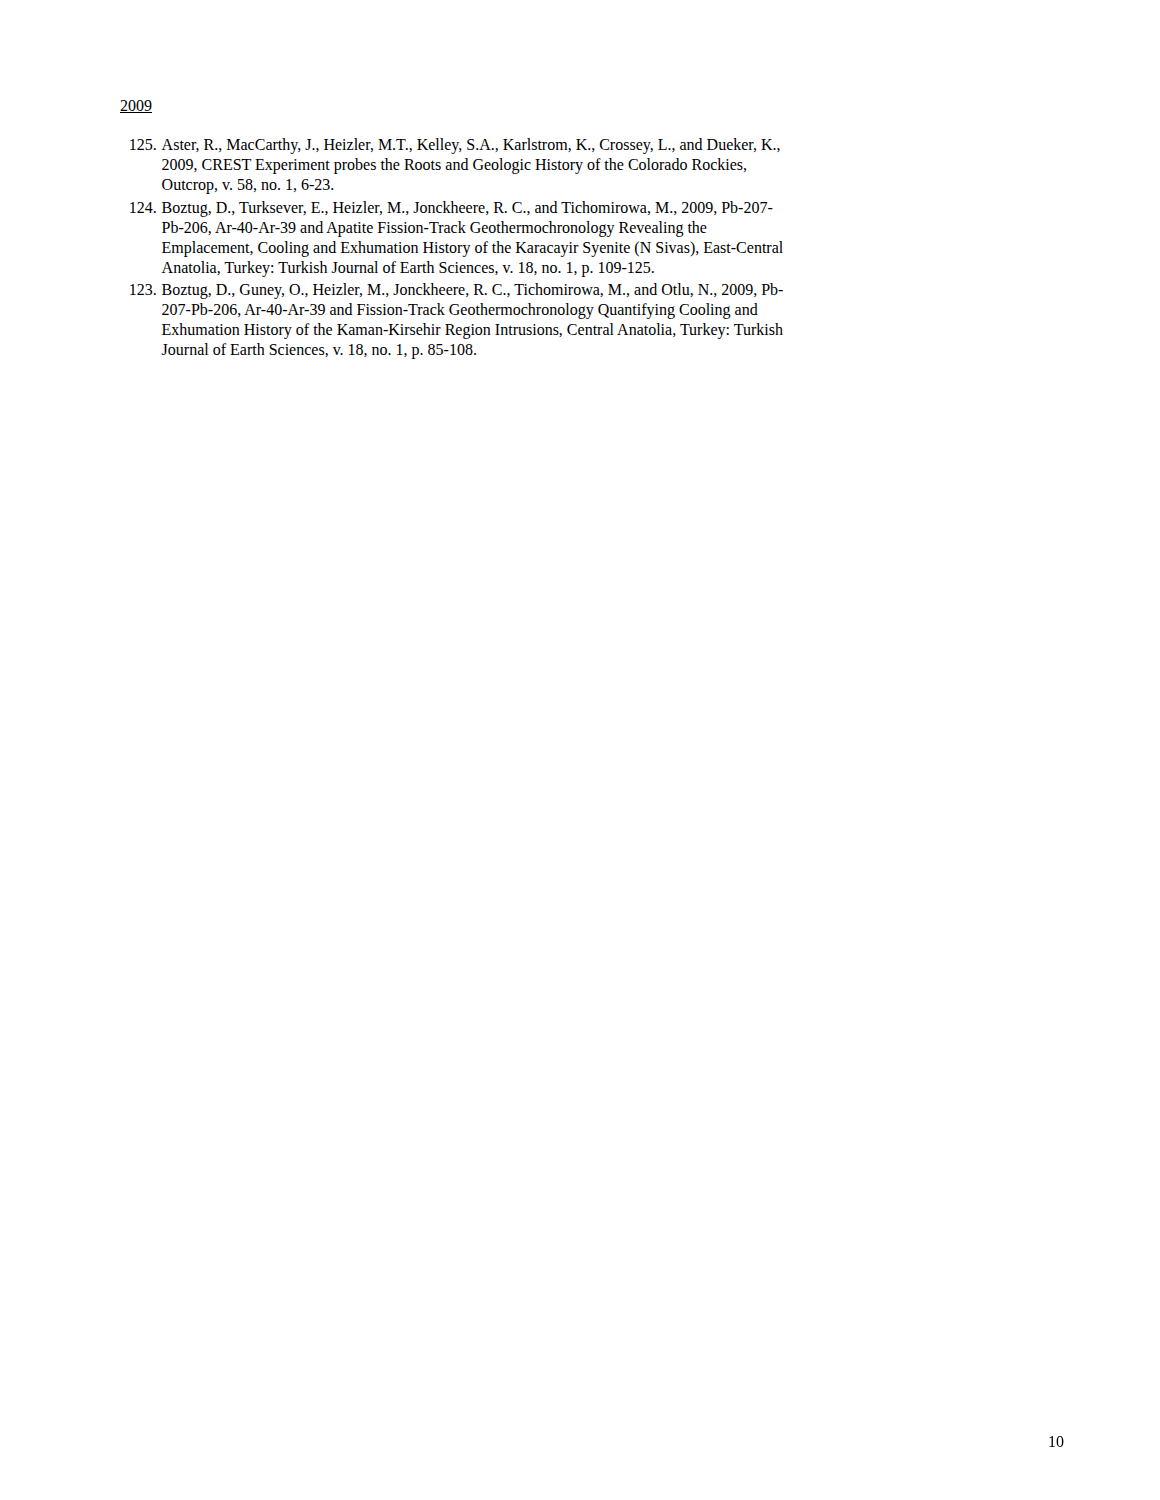2009
125. Aster, R., MacCarthy, J., Heizler, M.T., Kelley, S.A., Karlstrom, K., Crossey, L., and Dueker, K., 2009, CREST Experiment probes the Roots and Geologic History of the Colorado Rockies, Outcrop, v. 58, no. 1, 6-23.
124. Boztug, D., Turksever, E., Heizler, M., Jonckheere, R. C., and Tichomirowa, M., 2009, Pb-207-Pb-206, Ar-40-Ar-39 and Apatite Fission-Track Geothermochronology Revealing the Emplacement, Cooling and Exhumation History of the Karacayir Syenite (N Sivas), East-Central Anatolia, Turkey: Turkish Journal of Earth Sciences, v. 18, no. 1, p. 109-125.
123. Boztug, D., Guney, O., Heizler, M., Jonckheere, R. C., Tichomirowa, M., and Otlu, N., 2009, Pb-207-Pb-206, Ar-40-Ar-39 and Fission-Track Geothermochronology Quantifying Cooling and Exhumation History of the Kaman-Kirsehir Region Intrusions, Central Anatolia, Turkey: Turkish Journal of Earth Sciences, v. 18, no. 1, p. 85-108.
10